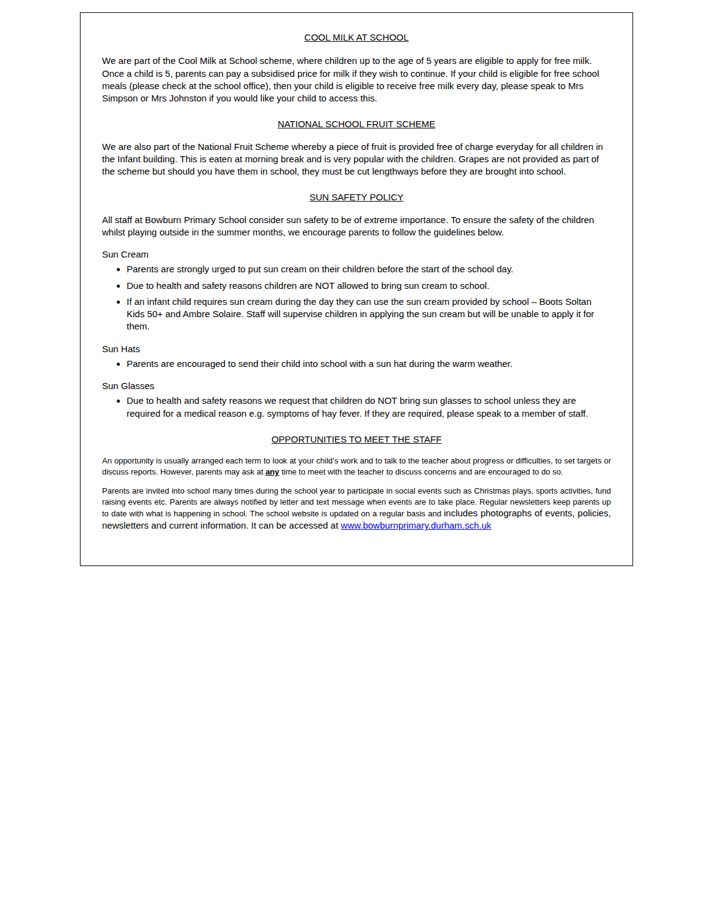COOL MILK AT SCHOOL
We are part of the Cool Milk at School scheme, where children up to the age of 5 years are eligible to apply for free milk. Once a child is 5, parents can pay a subsidised price for milk if they wish to continue. If your child is eligible for free school meals (please check at the school office), then your child is eligible to receive free milk every day, please speak to Mrs Simpson or Mrs Johnston if you would like your child to access this.
NATIONAL SCHOOL FRUIT SCHEME
We are also part of the National Fruit Scheme whereby a piece of fruit is provided free of charge everyday for all children in the Infant building. This is eaten at morning break and is very popular with the children. Grapes are not provided as part of the scheme but should you have them in school, they must be cut lengthways before they are brought into school.
SUN SAFETY POLICY
All staff at Bowburn Primary School consider sun safety to be of extreme importance. To ensure the safety of the children whilst playing outside in the summer months, we encourage parents to follow the guidelines below.
Sun Cream
Parents are strongly urged to put sun cream on their children before the start of the school day.
Due to health and safety reasons children are NOT allowed to bring sun cream to school.
If an infant child requires sun cream during the day they can use the sun cream provided by school – Boots Soltan Kids 50+ and Ambre Solaire. Staff will supervise children in applying the sun cream but will be unable to apply it for them.
Sun Hats
Parents are encouraged to send their child into school with a sun hat during the warm weather.
Sun Glasses
Due to health and safety reasons we request that children do NOT bring sun glasses to school unless they are required for a medical reason e.g. symptoms of hay fever. If they are required, please speak to a member of staff.
OPPORTUNITIES TO MEET THE STAFF
An opportunity is usually arranged each term to look at your child’s work and to talk to the teacher about progress or difficulties, to set targets or discuss reports. However, parents may ask at any time to meet with the teacher to discuss concerns and are encouraged to do so.
Parents are invited into school many times during the school year to participate in social events such as Christmas plays, sports activities, fund raising events etc. Parents are always notified by letter and text message when events are to take place. Regular newsletters keep parents up to date with what is happening in school. The school website is updated on a regular basis and includes photographs of events, policies, newsletters and current information. It can be accessed at www.bowburnprimary.durham.sch.uk